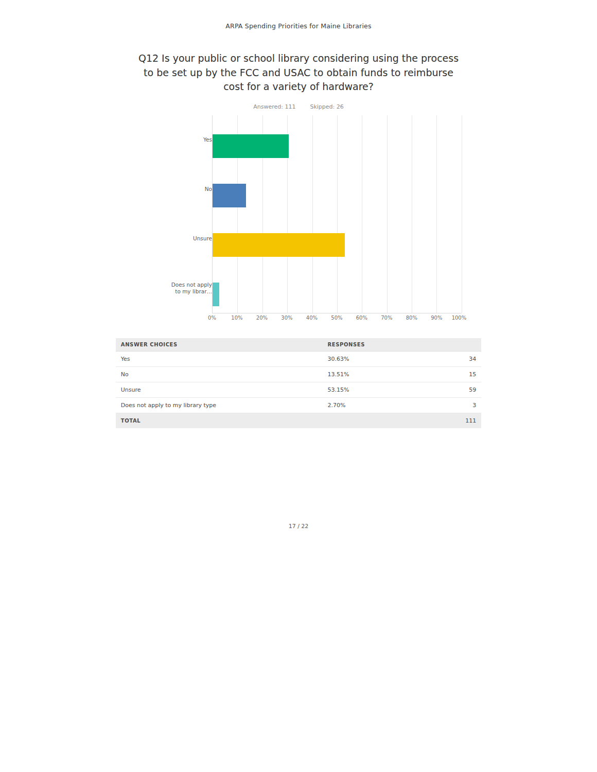ARPA Spending Priorities for Maine Libraries
Q12 Is your public or school library considering using the process to be set up by the FCC and USAC to obtain funds to reimburse cost for a variety of hardware?
Answered: 111 Skipped: 26
| Yes | |
| No | |
| Unsure | |
| Does not apply to my librar… | |
0% 10% 20% 30% 40% 50% 60% 70% 80% 90% 100%
| Answer Choices | Responses |
| --- | --- |
| Yes | 30.63% | 34 |
| No | 13.51% | 15 |
| Unsure | 53.15% | 59 |
| Does not apply to my library type | 2.70% | 3 |
| Total | | 111 |
17 / 22